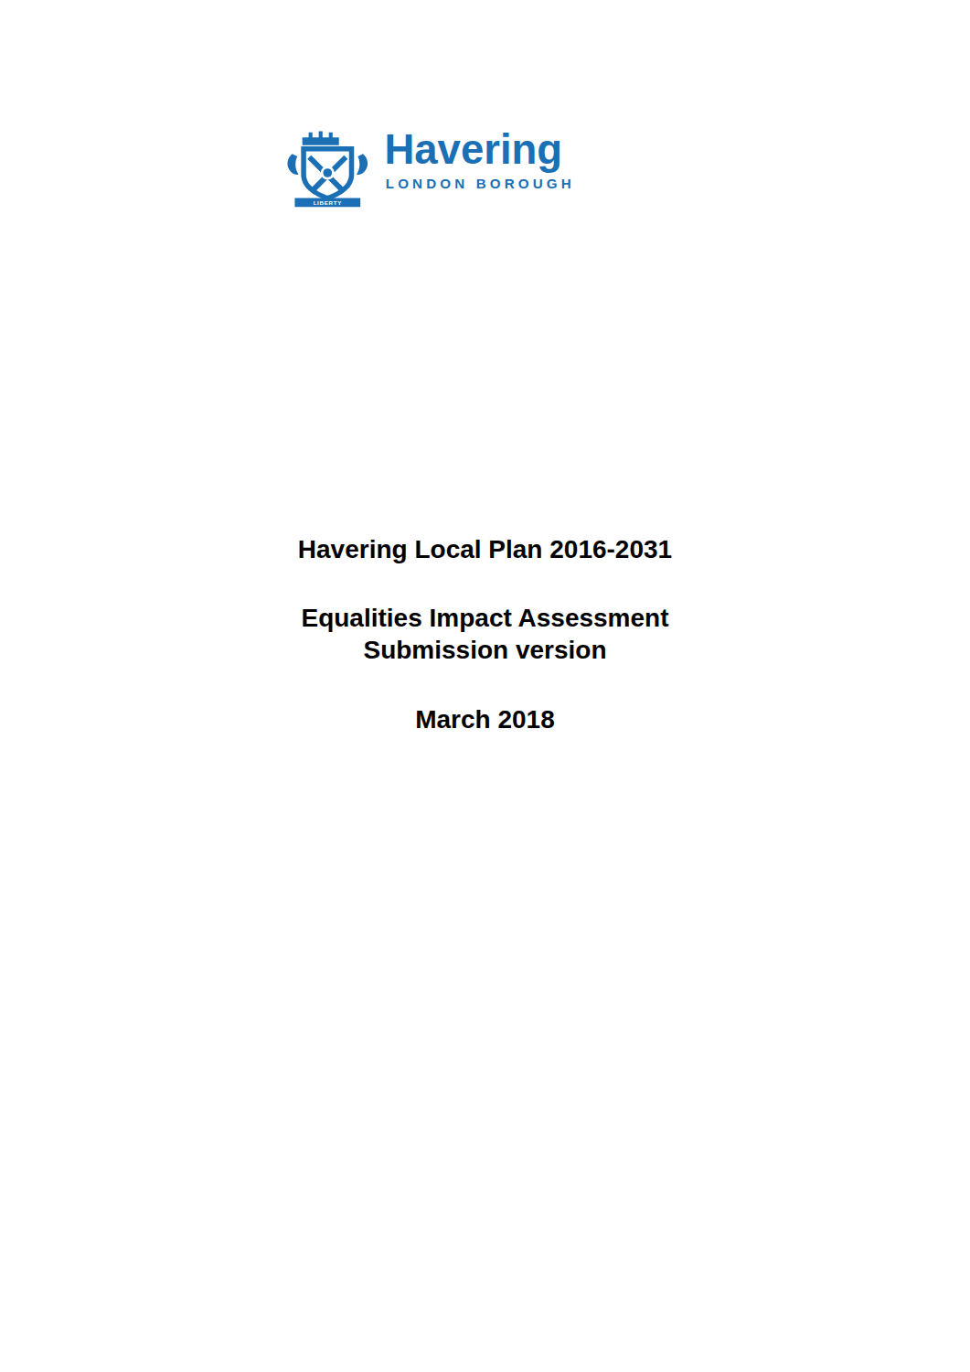LIBERTY Havering LONDON BOROUGH
Havering Local Plan 2016-2031
Equalities Impact Assessment
Submission version
March 2018